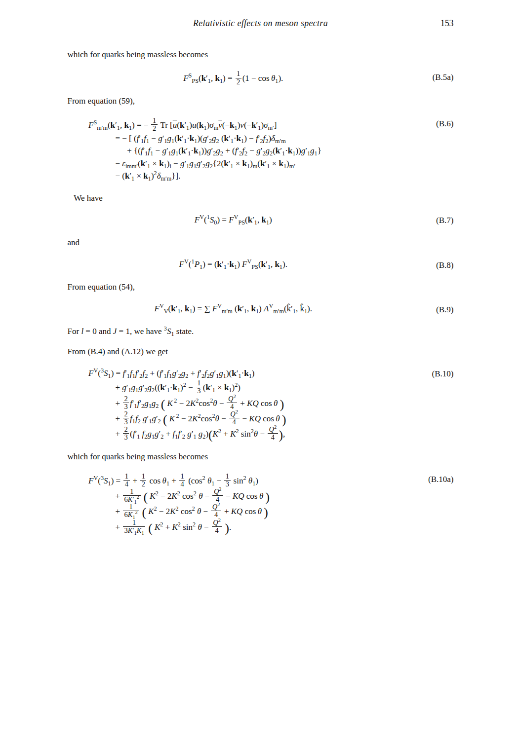Relativistic effects on meson spectra
153
which for quarks being massless becomes
FSPS(k′1, k1) = 12(1 − cos θ1).
(B.5a)
From equation (59),
FSm′m(k′1, k1) = − 12 Tr [u(k′1)u(k1)σmv(−k1)v(−k′1)σm′] = − [ (f′1f1 − g′1g1(k′1·k1)(g′2g2 (k′1·k1) − f′2f2)δm′m + {(f′1f1 − g′1g1(k′1·k1))g′2g2 + (f′2f2 − g′2g2(k′1·k1))g′1g1} − εimm′(k′1 × k1)i − g′1g1g′2g2{2(k′1 × k1)m(k′1 × k1)m′ − (k′1 × k1)2δm′m}].
(B.6)
We have
FV(1S0) = FVPS(k′1, k1)
(B.7)
and
FV(1P1) = (k′1·k1) FVPS(k′1, k1).
(B.8)
From equation (54),
FVV(k′1, k1) = ∑ FVm′m (k′1, k1) AVm′m(k̂′1, k̂1).
(B.9)
For l = 0 and J = 1, we have 3S1 state.
From (B.4) and (A.12) we get
FV(3S1) = f′1f1f′2f2 + (f′1f1g′2g2 + f′2f2g′1g1)(k′1·k1) + g′1g1g′2g2((k′1·k1)2 − 13(k′1 × k1)2) + 23 f′1f′2g1g2 ( K 2 − 2K2cos2θ − Q24 + KQ cos θ ) + 23 f1f2 g′1g′2 ( K 2 − 2K2cos2θ − Q24 − KQ cos θ ) + 23(f′1 f2g1g′2 + f1f′2 g′1 g2)(K2 + K2 sin2θ − Q24),
(B.10)
which for quarks being massless becomes
FV(3S1) = 14 + 12 cos θ1 + 14 (cos2 θ1 − 13 sin2 θ1) + 16K′12 ( K2 − 2K2 cos2 θ − Q24 − KQ cos θ ) + 16K12 ( K2 − 2K2 cos2 θ − Q24 + KQ cos θ ) + 13K′1K1 ( K2 + K2 sin2 θ − Q24 ).
(B.10a)